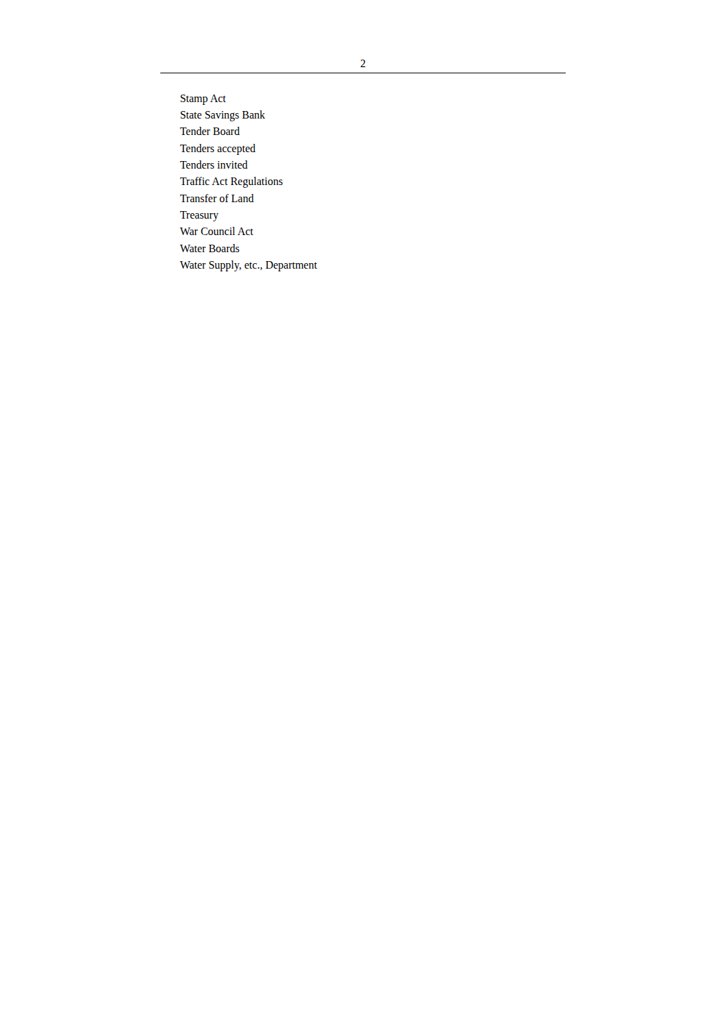2
Stamp Act
State Savings Bank
Tender Board
Tenders accepted
Tenders invited
Traffic Act Regulations
Transfer of Land
Treasury
War Council Act
Water Boards
Water Supply, etc., Department